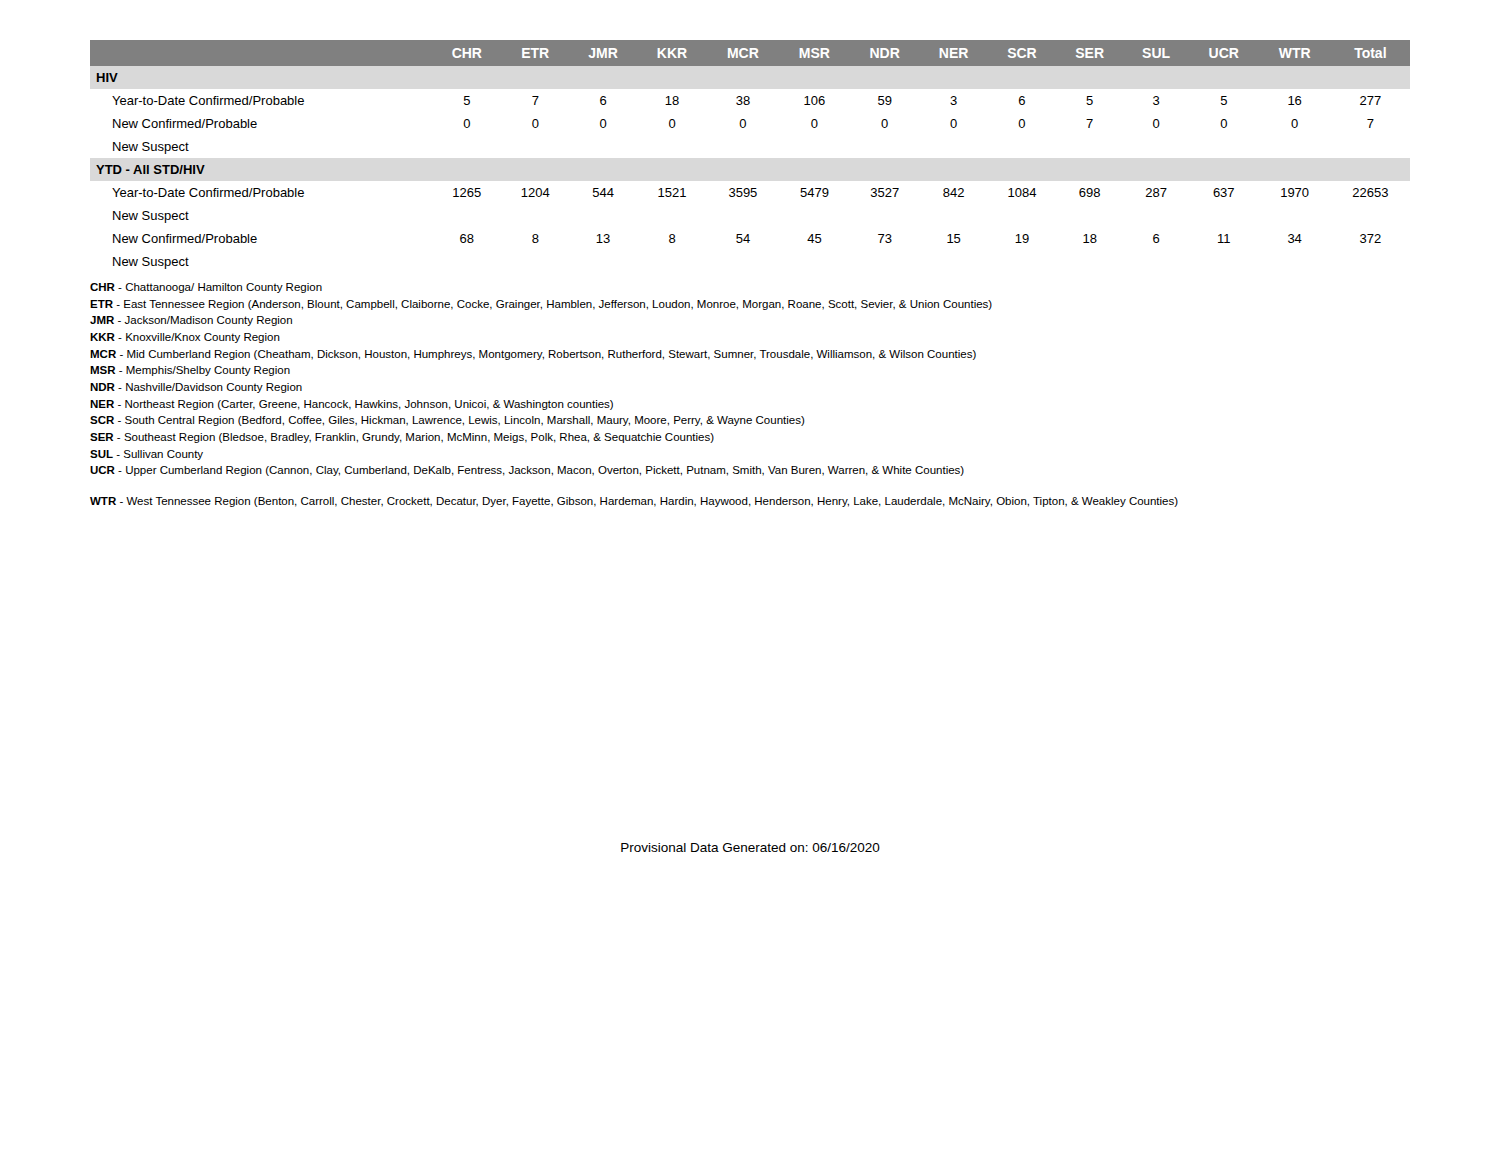| | CHR | ETR | JMR | KKR | MCR | MSR | NDR | NER | SCR | SER | SUL | UCR | WTR | Total |
| --- | --- | --- | --- | --- | --- | --- | --- | --- | --- | --- | --- | --- | --- | --- |
| HIV |
| Year-to-Date Confirmed/Probable | 5 | 7 | 6 | 18 | 38 | 106 | 59 | 3 | 6 | 5 | 3 | 5 | 16 | 277 |
| New Confirmed/Probable | 0 | 0 | 0 | 0 | 0 | 0 | 0 | 0 | 0 | 7 | 0 | 0 | 0 | 7 |
| New Suspect | | | | | | | | | | | | | | |
| YTD - All STD/HIV |
| Year-to-Date Confirmed/Probable | 1265 | 1204 | 544 | 1521 | 3595 | 5479 | 3527 | 842 | 1084 | 698 | 287 | 637 | 1970 | 22653 |
| New Suspect | | | | | | | | | | | | | | |
| New Confirmed/Probable | 68 | 8 | 13 | 8 | 54 | 45 | 73 | 15 | 19 | 18 | 6 | 11 | 34 | 372 |
| New Suspect | | | | | | | | | | | | | | |
CHR - Chattanooga/ Hamilton County Region
ETR - East Tennessee Region (Anderson, Blount, Campbell, Claiborne, Cocke, Grainger, Hamblen, Jefferson, Loudon, Monroe, Morgan, Roane, Scott, Sevier, & Union Counties)
JMR - Jackson/Madison County Region
KKR - Knoxville/Knox County Region
MCR - Mid Cumberland Region (Cheatham, Dickson, Houston, Humphreys, Montgomery, Robertson, Rutherford, Stewart, Sumner, Trousdale, Williamson, & Wilson Counties)
MSR - Memphis/Shelby County Region
NDR - Nashville/Davidson County Region
NER - Northeast Region (Carter, Greene, Hancock, Hawkins, Johnson, Unicoi, & Washington counties)
SCR - South Central Region (Bedford, Coffee, Giles, Hickman, Lawrence, Lewis, Lincoln, Marshall, Maury, Moore, Perry, & Wayne Counties)
SER - Southeast Region (Bledsoe, Bradley, Franklin, Grundy, Marion, McMinn, Meigs, Polk, Rhea, & Sequatchie Counties)
SUL - Sullivan County
UCR - Upper Cumberland Region (Cannon, Clay, Cumberland, DeKalb, Fentress, Jackson, Macon, Overton, Pickett, Putnam, Smith, Van Buren, Warren, & White Counties)
WTR - West Tennessee Region (Benton, Carroll, Chester, Crockett, Decatur, Dyer, Fayette, Gibson, Hardeman, Hardin, Haywood, Henderson, Henry, Lake, Lauderdale, McNairy, Obion, Tipton, & Weakley Counties)
Provisional Data Generated on: 06/16/2020